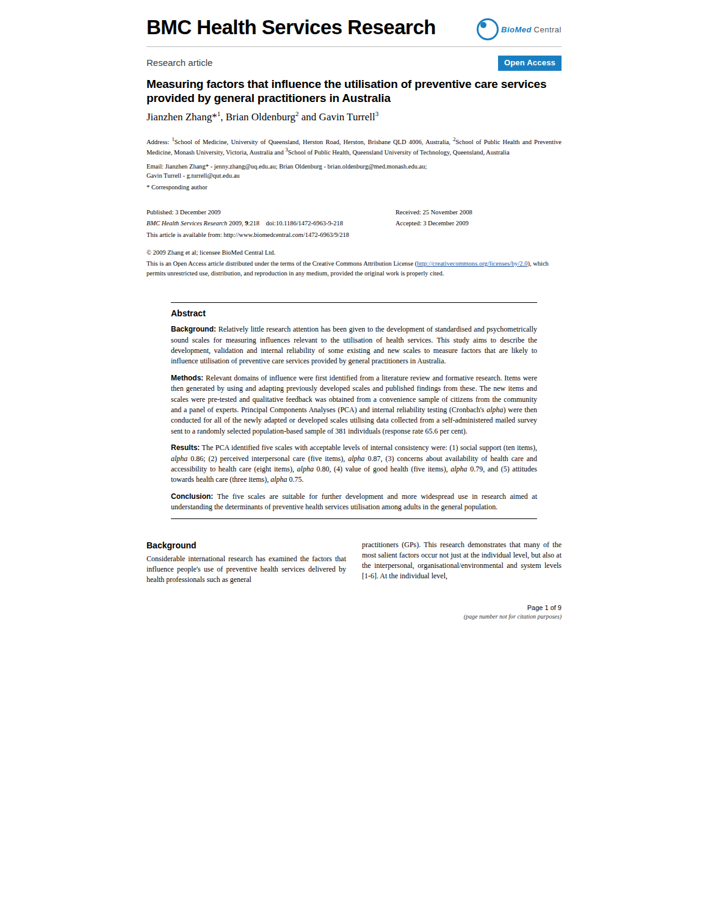BMC Health Services Research
BioMed Central
Research article
Open Access
Measuring factors that influence the utilisation of preventive care services provided by general practitioners in Australia
Jianzhen Zhang*1, Brian Oldenburg2 and Gavin Turrell3
Address: 1School of Medicine, University of Queensland, Herston Road, Herston, Brisbane QLD 4006, Australia, 2School of Public Health and Preventive Medicine, Monash University, Victoria, Australia and 3School of Public Health, Queensland University of Technology, Queensland, Australia
Email: Jianzhen Zhang* - jenny.zhang@uq.edu.au; Brian Oldenburg - brian.oldenburg@med.monash.edu.au;
Gavin Turrell - g.turrell@qut.edu.au
* Corresponding author
Published: 3 December 2009
BMC Health Services Research 2009, 9:218 doi:10.1186/1472-6963-9-218
This article is available from: http://www.biomedcentral.com/1472-6963/9/218
Received: 25 November 2008
Accepted: 3 December 2009
© 2009 Zhang et al; licensee BioMed Central Ltd.
This is an Open Access article distributed under the terms of the Creative Commons Attribution License (http://creativecommons.org/licenses/by/2.0), which permits unrestricted use, distribution, and reproduction in any medium, provided the original work is properly cited.
Abstract
Background: Relatively little research attention has been given to the development of standardised and psychometrically sound scales for measuring influences relevant to the utilisation of health services. This study aims to describe the development, validation and internal reliability of some existing and new scales to measure factors that are likely to influence utilisation of preventive care services provided by general practitioners in Australia.
Methods: Relevant domains of influence were first identified from a literature review and formative research. Items were then generated by using and adapting previously developed scales and published findings from these. The new items and scales were pre-tested and qualitative feedback was obtained from a convenience sample of citizens from the community and a panel of experts. Principal Components Analyses (PCA) and internal reliability testing (Cronbach's alpha) were then conducted for all of the newly adapted or developed scales utilising data collected from a self-administered mailed survey sent to a randomly selected population-based sample of 381 individuals (response rate 65.6 per cent).
Results: The PCA identified five scales with acceptable levels of internal consistency were: (1) social support (ten items), alpha 0.86; (2) perceived interpersonal care (five items), alpha 0.87, (3) concerns about availability of health care and accessibility to health care (eight items), alpha 0.80, (4) value of good health (five items), alpha 0.79, and (5) attitudes towards health care (three items), alpha 0.75.
Conclusion: The five scales are suitable for further development and more widespread use in research aimed at understanding the determinants of preventive health services utilisation among adults in the general population.
Background
Considerable international research has examined the factors that influence people's use of preventive health services delivered by health professionals such as general
practitioners (GPs). This research demonstrates that many of the most salient factors occur not just at the individual level, but also at the interpersonal, organisational/environmental and system levels [1-6]. At the individual level,
Page 1 of 9
(page number not for citation purposes)